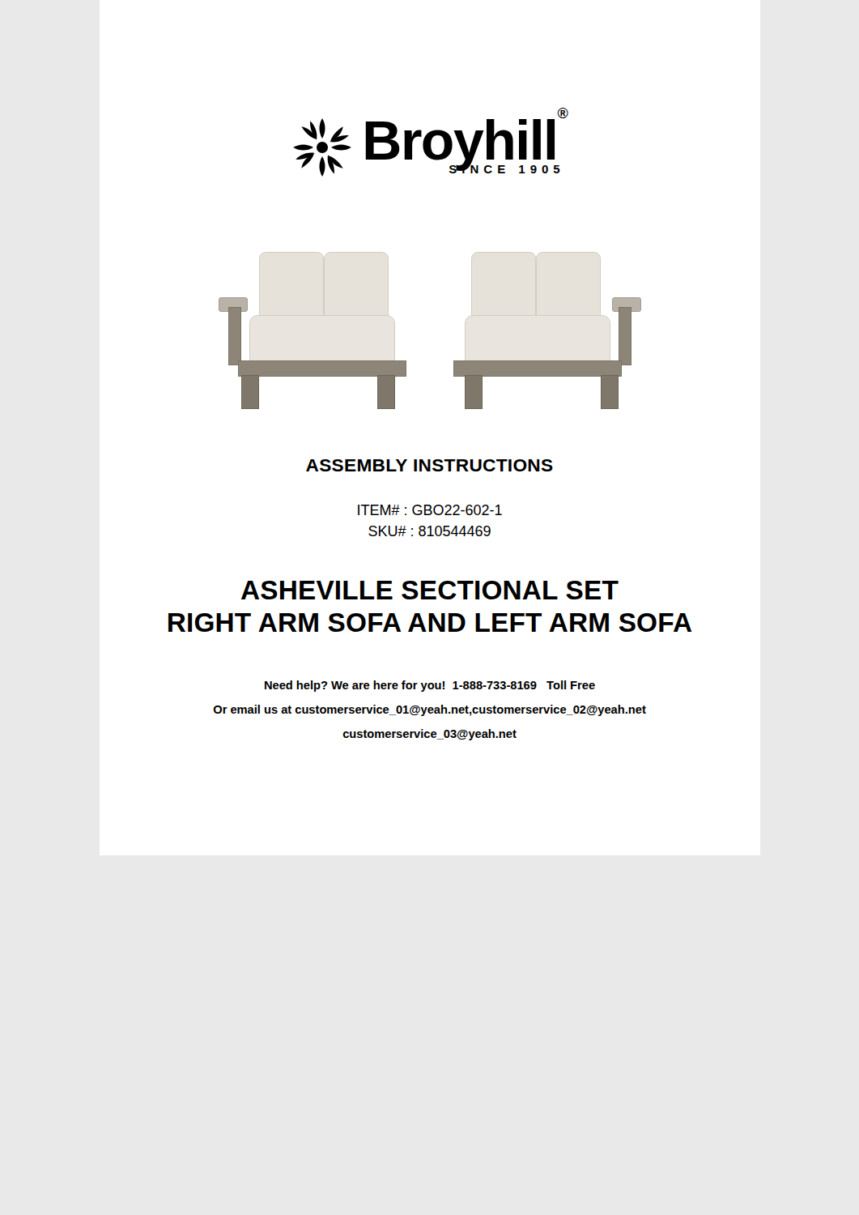Broyhill®
SINCE 1905
ASSEMBLY INSTRUCTIONS
ITEM# : GBO22-602-1
SKU# : 810544469
ASHEVILLE SECTIONAL SET
RIGHT ARM SOFA AND LEFT ARM SOFA
Need help? We are here for you! 1-888-733-8169 Toll Free
Or email us at customerservice_01@yeah.net,customerservice_02@yeah.net
customerservice_03@yeah.net